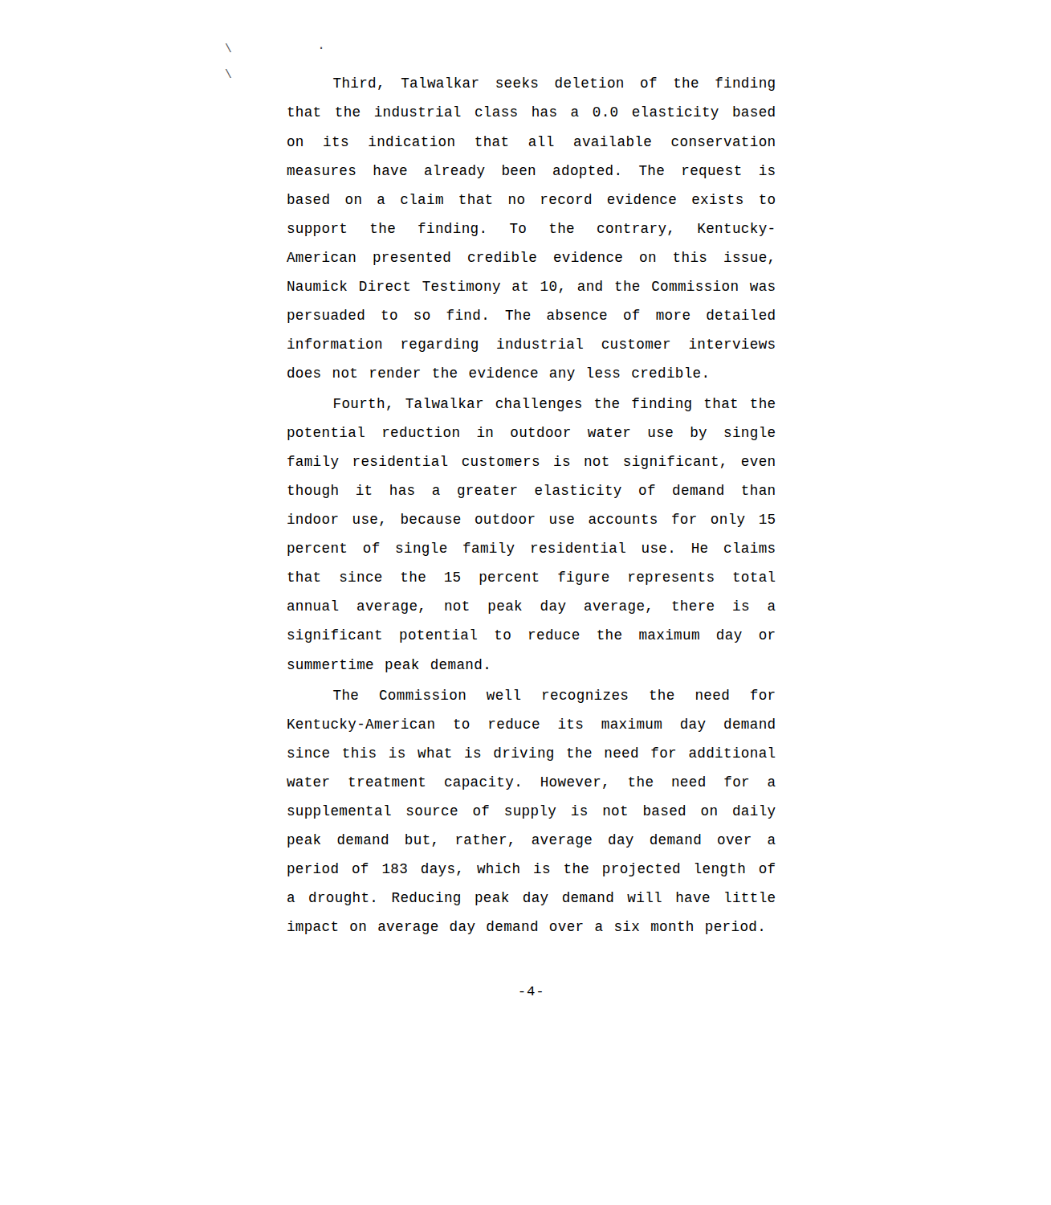\ \
.
Third, Talwalkar seeks deletion of the finding that the industrial class has a 0.0 elasticity based on its indication that all available conservation measures have already been adopted. The request is based on a claim that no record evidence exists to support the finding. To the contrary, Kentucky-American presented credible evidence on this issue, Naumick Direct Testimony at 10, and the Commission was persuaded to so find. The absence of more detailed information regarding industrial customer interviews does not render the evidence any less credible.
Fourth, Talwalkar challenges the finding that the potential reduction in outdoor water use by single family residential customers is not significant, even though it has a greater elasticity of demand than indoor use, because outdoor use accounts for only 15 percent of single family residential use. He claims that since the 15 percent figure represents total annual average, not peak day average, there is a significant potential to reduce the maximum day or summertime peak demand.
The Commission well recognizes the need for Kentucky-American to reduce its maximum day demand since this is what is driving the need for additional water treatment capacity. However, the need for a supplemental source of supply is not based on daily peak demand but, rather, average day demand over a period of 183 days, which is the projected length of a drought. Reducing peak day demand will have little impact on average day demand over a six month period.
-4-